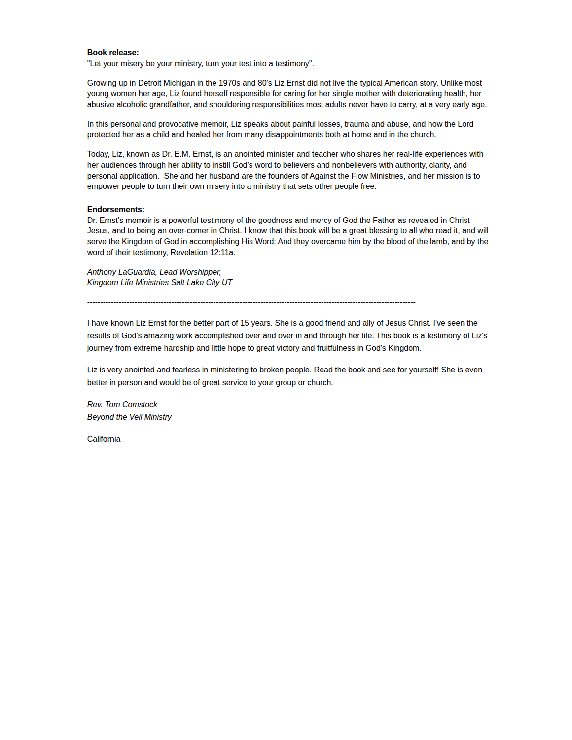Book release:
"Let your misery be your ministry, turn your test into a testimony".
Growing up in Detroit Michigan in the 1970s and 80's Liz Ernst did not live the typical American story. Unlike most young women her age, Liz found herself responsible for caring for her single mother with deteriorating health, her abusive alcoholic grandfather, and shouldering responsibilities most adults never have to carry, at a very early age.
In this personal and provocative memoir, Liz speaks about painful losses, trauma and abuse, and how the Lord protected her as a child and healed her from many disappointments both at home and in the church.
Today, Liz, known as Dr. E.M. Ernst, is an anointed minister and teacher who shares her real-life experiences with her audiences through her ability to instill God's word to believers and nonbelievers with authority, clarity, and personal application. She and her husband are the founders of Against the Flow Ministries, and her mission is to empower people to turn their own misery into a ministry that sets other people free.
Endorsements:
Dr. Ernst's memoir is a powerful testimony of the goodness and mercy of God the Father as revealed in Christ Jesus, and to being an over-comer in Christ. I know that this book will be a great blessing to all who read it, and will serve the Kingdom of God in accomplishing His Word: And they overcame him by the blood of the lamb, and by the word of their testimony, Revelation 12:11a.
Anthony LaGuardia, Lead Worshipper,
Kingdom Life Ministries Salt Lake City UT
-----------------------------------------------------------------------------------------------------------------------------
I have known Liz Ernst for the better part of 15 years. She is a good friend and ally of Jesus Christ. I've seen the results of God's amazing work accomplished over and over in and through her life. This book is a testimony of Liz's journey from extreme hardship and little hope to great victory and fruitfulness in God's Kingdom.
Liz is very anointed and fearless in ministering to broken people. Read the book and see for yourself! She is even better in person and would be of great service to your group or church.
Rev. Tom Comstock
Beyond the Veil Ministry
California